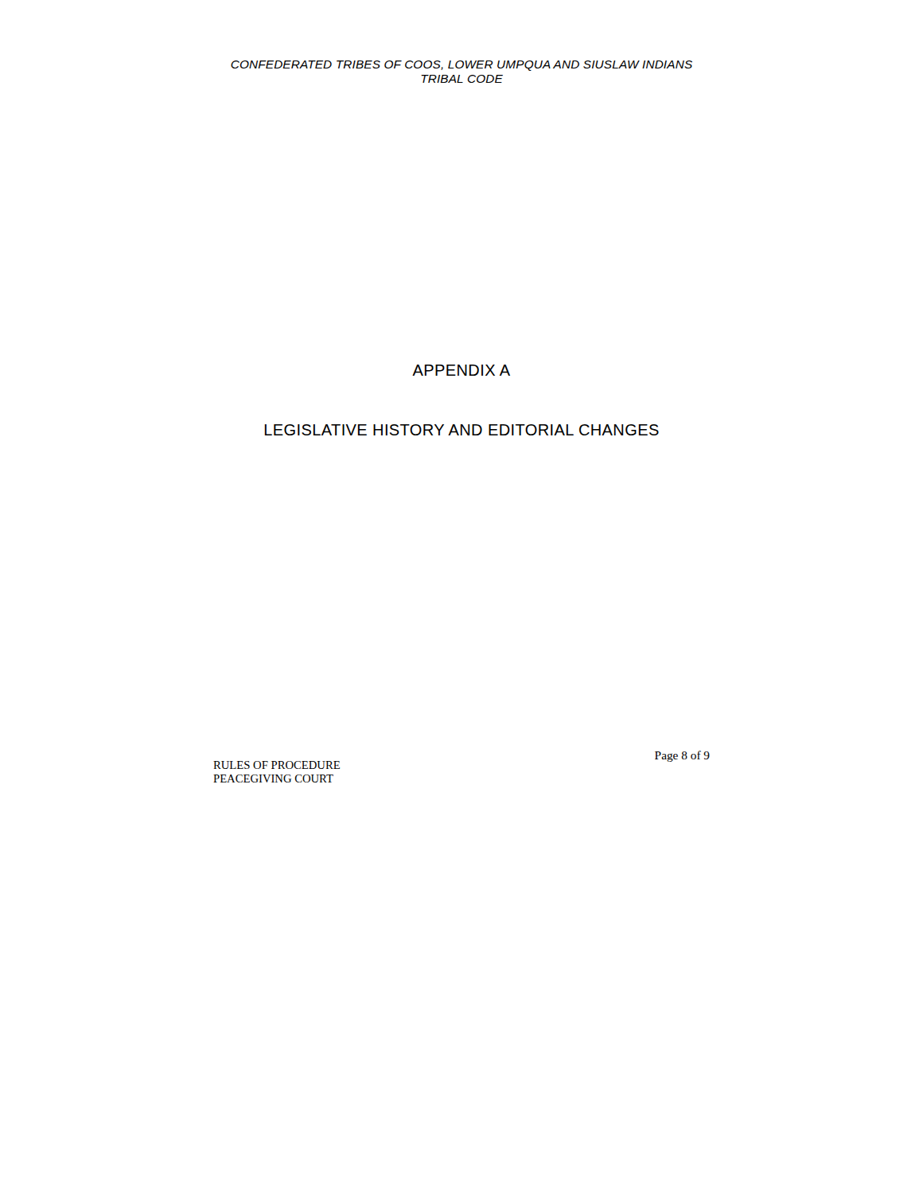CONFEDERATED TRIBES OF COOS, LOWER UMPQUA AND SIUSLAW INDIANS TRIBAL CODE
APPENDIX A
LEGISLATIVE HISTORY AND EDITORIAL CHANGES
Page 8 of 9
Rules of Procedure Peacegiving Court